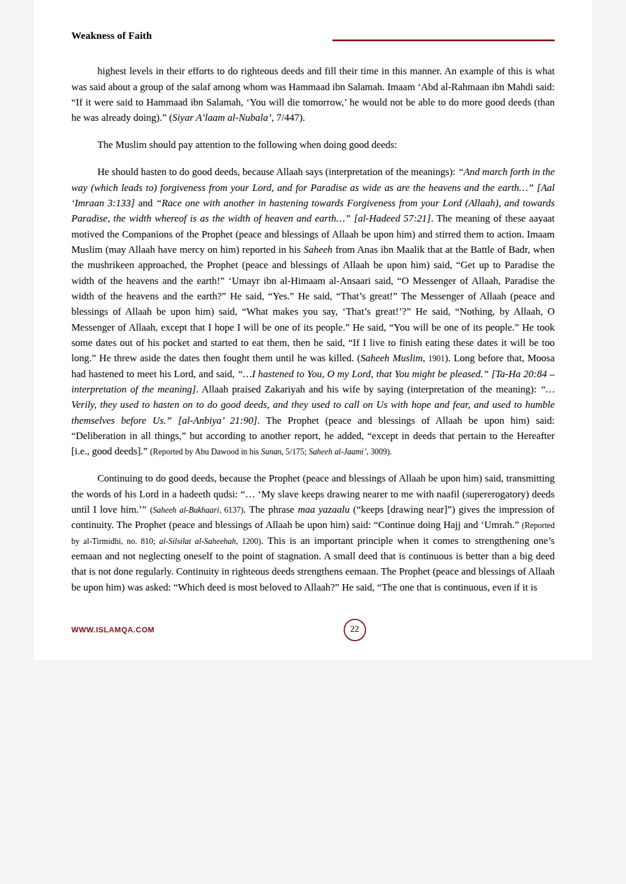Weakness of Faith
highest levels in their efforts to do righteous deeds and fill their time in this manner. An example of this is what was said about a group of the salaf among whom was Hammaad ibn Salamah. Imaam ‘Abd al-Rahmaan ibn Mahdi said: “If it were said to Hammaad ibn Salamah, ‘You will die tomorrow,’ he would not be able to do more good deeds (than he was already doing).” (Siyar A’laam al-Nubala’, 7/447).
The Muslim should pay attention to the following when doing good deeds:
He should hasten to do good deeds, because Allaah says (interpretation of the meanings): “And march forth in the way (which leads to) forgiveness from your Lord, and for Paradise as wide as are the heavens and the earth…” [Aal ‘Imraan 3:133] and “Race one with another in hastening towards Forgiveness from your Lord (Allaah), and towards Paradise, the width whereof is as the width of heaven and earth…” [al-Hadeed 57:21]. The meaning of these aayaat motived the Companions of the Prophet (peace and blessings of Allaah be upon him) and stirred them to action. Imaam Muslim (may Allaah have mercy on him) reported in his Saheeh from Anas ibn Maalik that at the Battle of Badr, when the mushrikeen approached, the Prophet (peace and blessings of Allaah be upon him) said, “Get up to Paradise the width of the heavens and the earth!” ‘Umayr ibn al-Himaam al-Ansaari said, “O Messenger of Allaah, Paradise the width of the heavens and the earth?” He said, “Yes.” He said, “That’s great!” The Messenger of Allaah (peace and blessings of Allaah be upon him) said, “What makes you say, ‘That’s great!’?” He said, “Nothing, by Allaah, O Messenger of Allaah, except that I hope I will be one of its people.” He said, “You will be one of its people.” He took some dates out of his pocket and started to eat them, then he said, “If I live to finish eating these dates it will be too long.” He threw aside the dates then fought them until he was killed. (Saheeh Muslim, 1901). Long before that, Moosa had hastened to meet his Lord, and said, “…I hastened to You, O my Lord, that You might be pleased.” [Ta-Ha 20:84 – interpretation of the meaning]. Allaah praised Zakariyah and his wife by saying (interpretation of the meaning): “…Verily, they used to hasten on to do good deeds, and they used to call on Us with hope and fear, and used to humble themselves before Us.” [al-Anbiya’ 21:90]. The Prophet (peace and blessings of Allaah be upon him) said: “Deliberation in all things,” but according to another report, he added, “except in deeds that pertain to the Hereafter [i.e., good deeds].” (Reported by Abu Dawood in his Sunan, 5/175; Saheeh al-Jaami’, 3009).
Continuing to do good deeds, because the Prophet (peace and blessings of Allaah be upon him) said, transmitting the words of his Lord in a hadeeth qudsi: “… ‘My slave keeps drawing nearer to me with naafil (supererogatory) deeds until I love him.’” (Saheeh al-Bukhaari, 6137). The phrase maa yazaalu (“keeps [drawing near]”) gives the impression of continuity. The Prophet (peace and blessings of Allaah be upon him) said: “Continue doing Hajj and ‘Umrah.” (Reported by al-Tirmidhi, no. 810; al-Silsilat al-Saheehah, 1200). This is an important principle when it comes to strengthening one’s eemaan and not neglecting oneself to the point of stagnation. A small deed that is continuous is better than a big deed that is not done regularly. Continuity in righteous deeds strengthens eemaan. The Prophet (peace and blessings of Allaah be upon him) was asked: “Which deed is most beloved to Allaah?” He said, “The one that is continuous, even if it is
WWW.ISLAMQA.COM 22